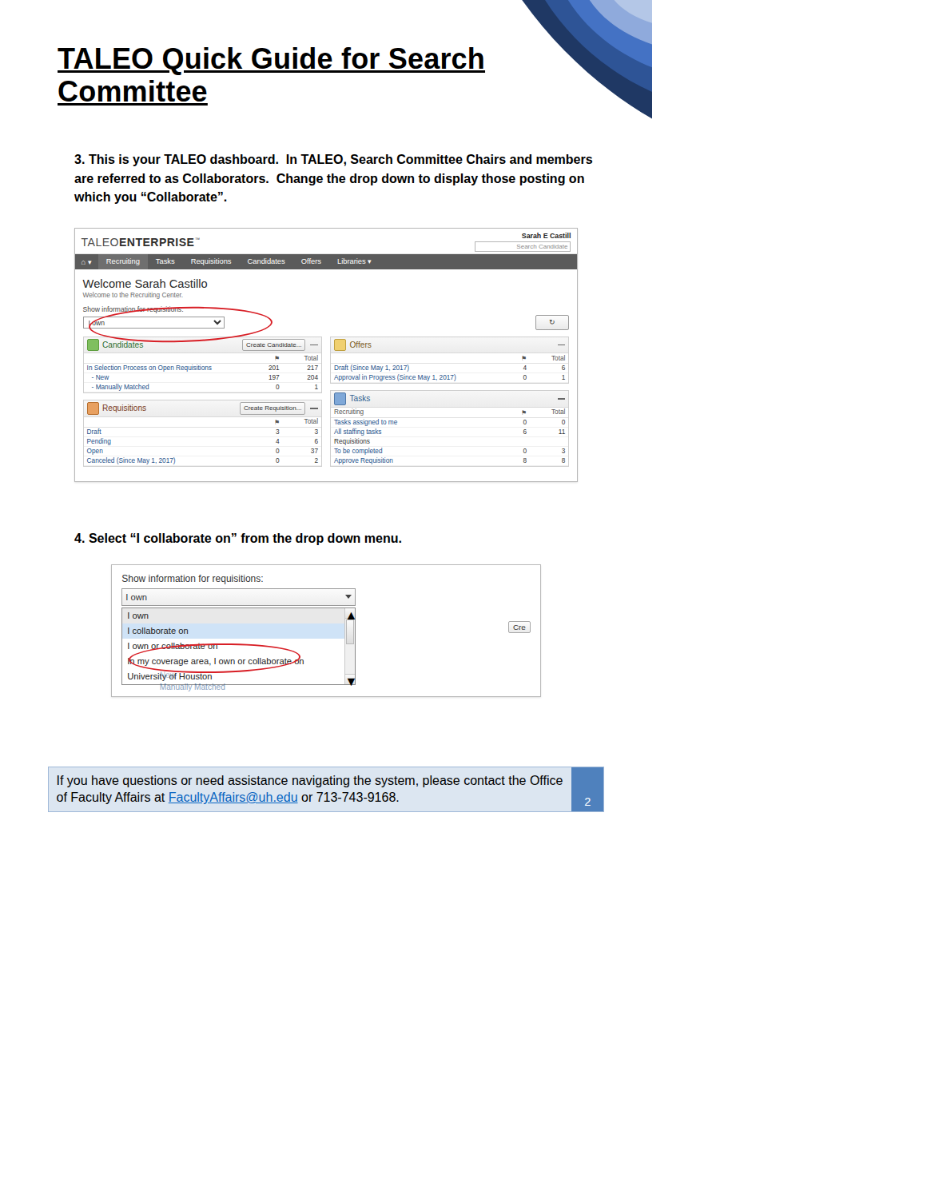TALEO Quick Guide for Search Committee
3. This is your TALEO dashboard. In TALEO, Search Committee Chairs and members are referred to as Collaborators. Change the drop down to display those posting on which you “Collaborate”.
TALEOENTERPRISE™
Sarah E Castill
Search Candidate
⌂ ▾ Recruiting Tasks Requisitions Candidates Offers Libraries ▾
Welcome Sarah Castillo
Welcome to the Recruiting Center.
Show information for requisitions:
I own
↻
Candidates
Create Candidate...
| | ⚑ | Total |
| --- | --- | --- |
| In Selection Process on Open Requisitions | 201 | 217 |
| - New | 197 | 204 |
| - Manually Matched | 0 | 1 |
Requisitions
Create Requisition...
| | ⚑ | Total |
| --- | --- | --- |
| Draft | 3 | 3 |
| Pending | 4 | 6 |
| Open | 0 | 37 |
| Canceled (Since May 1, 2017) | 0 | 2 |
Offers
| | ⚑ | Total |
| --- | --- | --- |
| Draft (Since May 1, 2017) | 4 | 6 |
| Approval in Progress (Since May 1, 2017) | 0 | 1 |
Tasks
| Recruiting | ⚑ | Total |
| --- | --- | --- |
| Tasks assigned to me | 0 | 0 |
| All staffing tasks | 6 | 11 |
| Requisitions | | |
| To be completed | 0 | 3 |
| Approve Requisition | 8 | 8 |
4. Select “I collaborate on” from the drop down menu.
Show information for requisitions:
I own
I own
I collaborate on
I own or collaborate on
In my coverage area, I own or collaborate on
University of Houston
▲
▼
Cre
New
Manually Matched
If you have questions or need assistance navigating the system, please contact the Office of Faculty Affairs at FacultyAffairs@uh.edu or 713-743-9168.
2